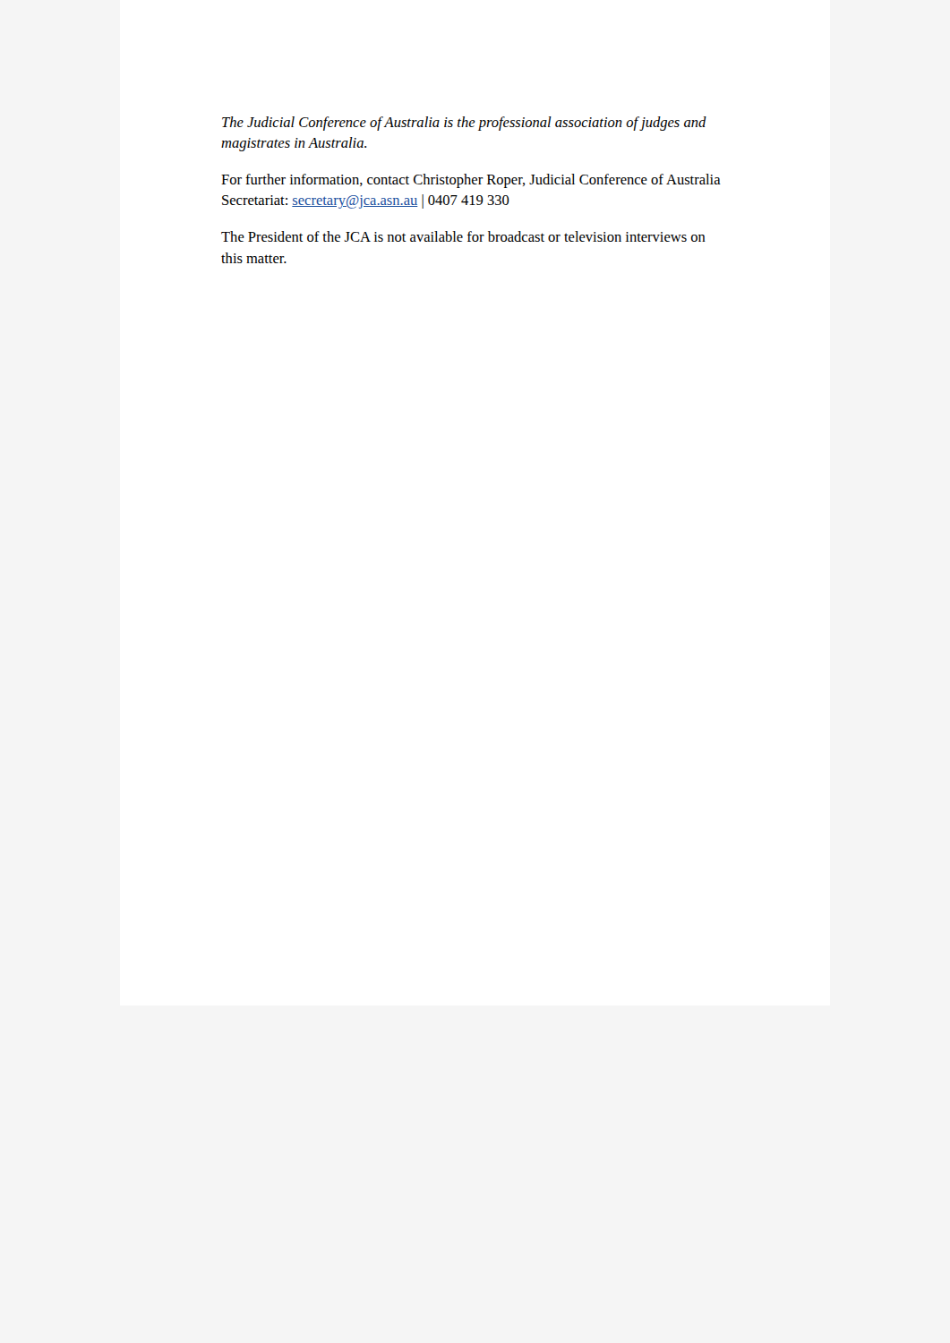The Judicial Conference of Australia is the professional association of judges and magistrates in Australia.
For further information, contact Christopher Roper, Judicial Conference of Australia Secretariat: secretary@jca.asn.au | 0407 419 330
The President of the JCA is not available for broadcast or television interviews on this matter.